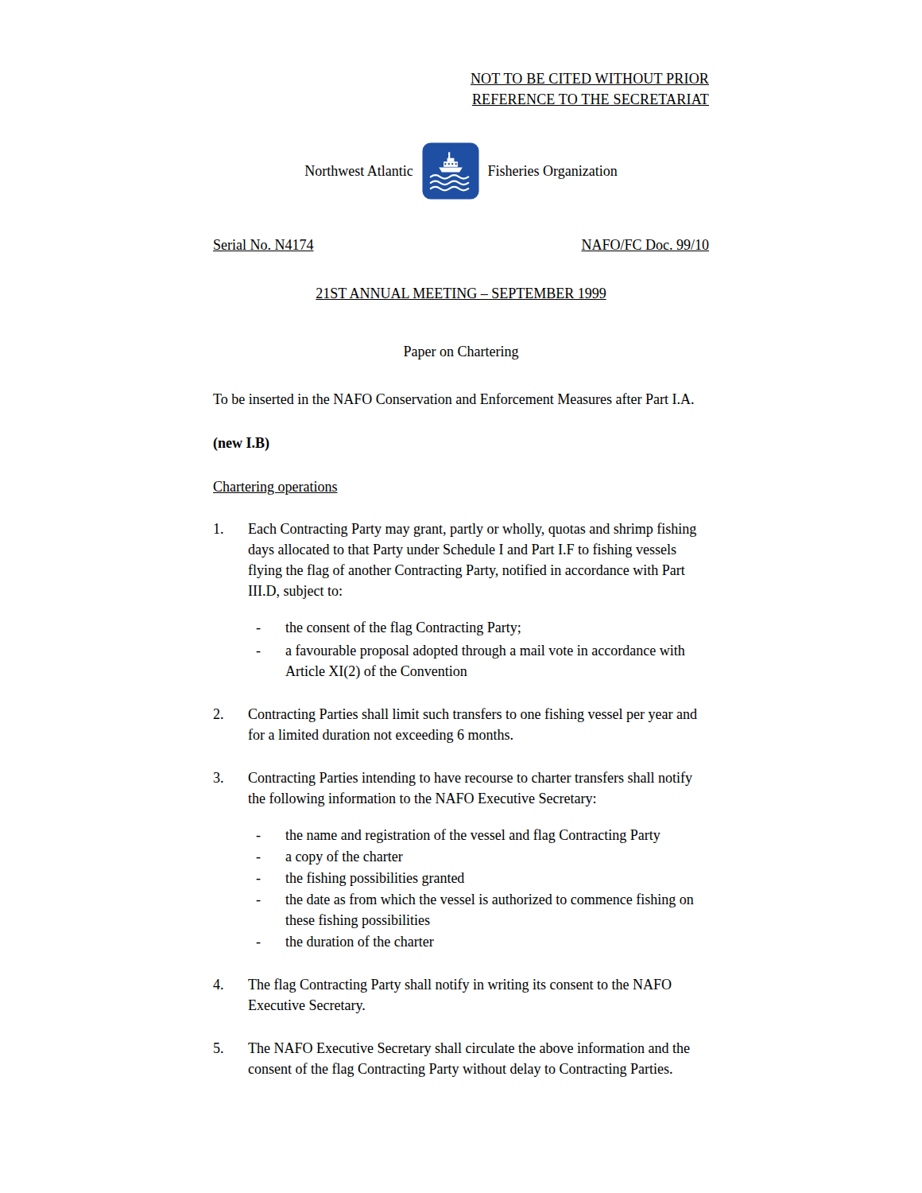NOT TO BE CITED WITHOUT PRIOR
REFERENCE TO THE SECRETARIAT
Northwest Atlantic Fisheries Organization
Serial No. N4174 NAFO/FC Doc. 99/10
21ST ANNUAL MEETING – SEPTEMBER 1999
Paper on Chartering
To be inserted in the NAFO Conservation and Enforcement Measures after Part I.A.
(new I.B)
Chartering operations
1. Each Contracting Party may grant, partly or wholly, quotas and shrimp fishing days allocated to that Party under Schedule I and Part I.F to fishing vessels flying the flag of another Contracting Party, notified in accordance with Part III.D, subject to:
the consent of the flag Contracting Party;
a favourable proposal adopted through a mail vote in accordance with Article XI(2) of the Convention
2. Contracting Parties shall limit such transfers to one fishing vessel per year and for a limited duration not exceeding 6 months.
3. Contracting Parties intending to have recourse to charter transfers shall notify the following information to the NAFO Executive Secretary:
the name and registration of the vessel and flag Contracting Party
a copy of the charter
the fishing possibilities granted
the date as from which the vessel is authorized to commence fishing on these fishing possibilities
the duration of the charter
4. The flag Contracting Party shall notify in writing its consent to the NAFO Executive Secretary.
5. The NAFO Executive Secretary shall circulate the above information and the consent of the flag Contracting Party without delay to Contracting Parties.